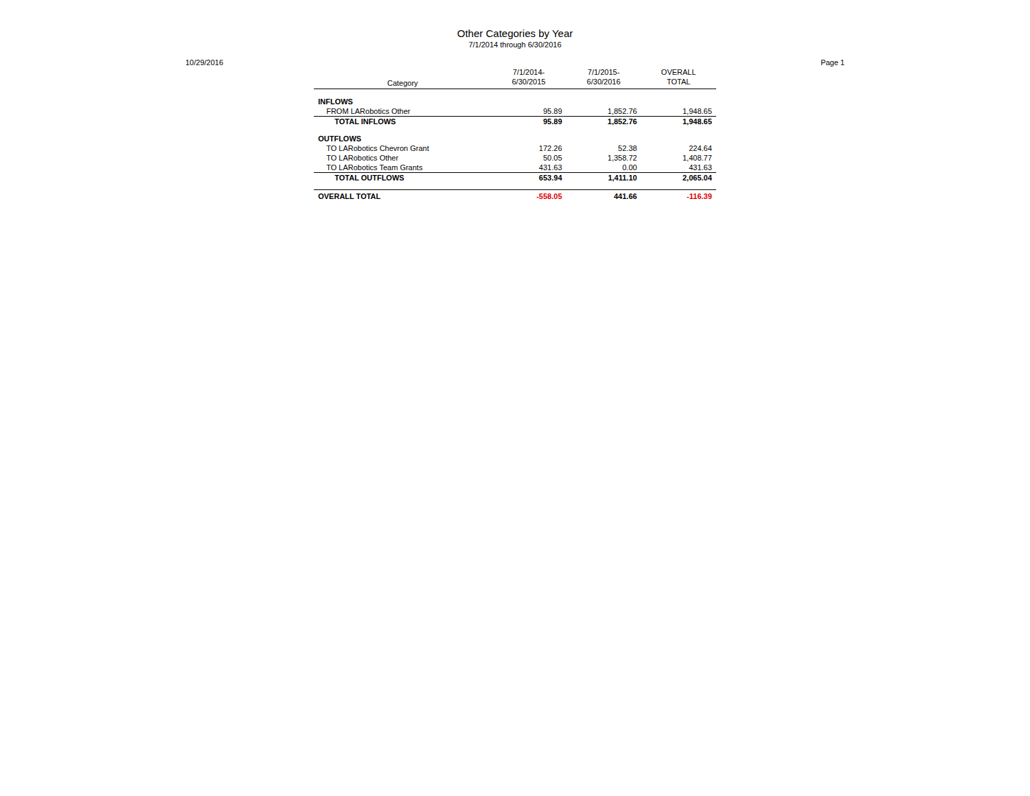Other Categories by Year
7/1/2014 through 6/30/2016
10/29/2016 Page 1
| Category | 7/1/2014- 6/30/2015 | 7/1/2015- 6/30/2016 | OVERALL TOTAL |
| --- | --- | --- | --- |
| INFLOWS |
| FROM LARobotics Other | 95.89 | 1,852.76 | 1,948.65 |
| TOTAL INFLOWS | 95.89 | 1,852.76 | 1,948.65 |
| OUTFLOWS |
| TO LARobotics Chevron Grant | 172.26 | 52.38 | 224.64 |
| TO LARobotics Other | 50.05 | 1,358.72 | 1,408.77 |
| TO LARobotics Team Grants | 431.63 | 0.00 | 431.63 |
| TOTAL OUTFLOWS | 653.94 | 1,411.10 | 2,065.04 |
| OVERALL TOTAL | -558.05 | 441.66 | -116.39 |